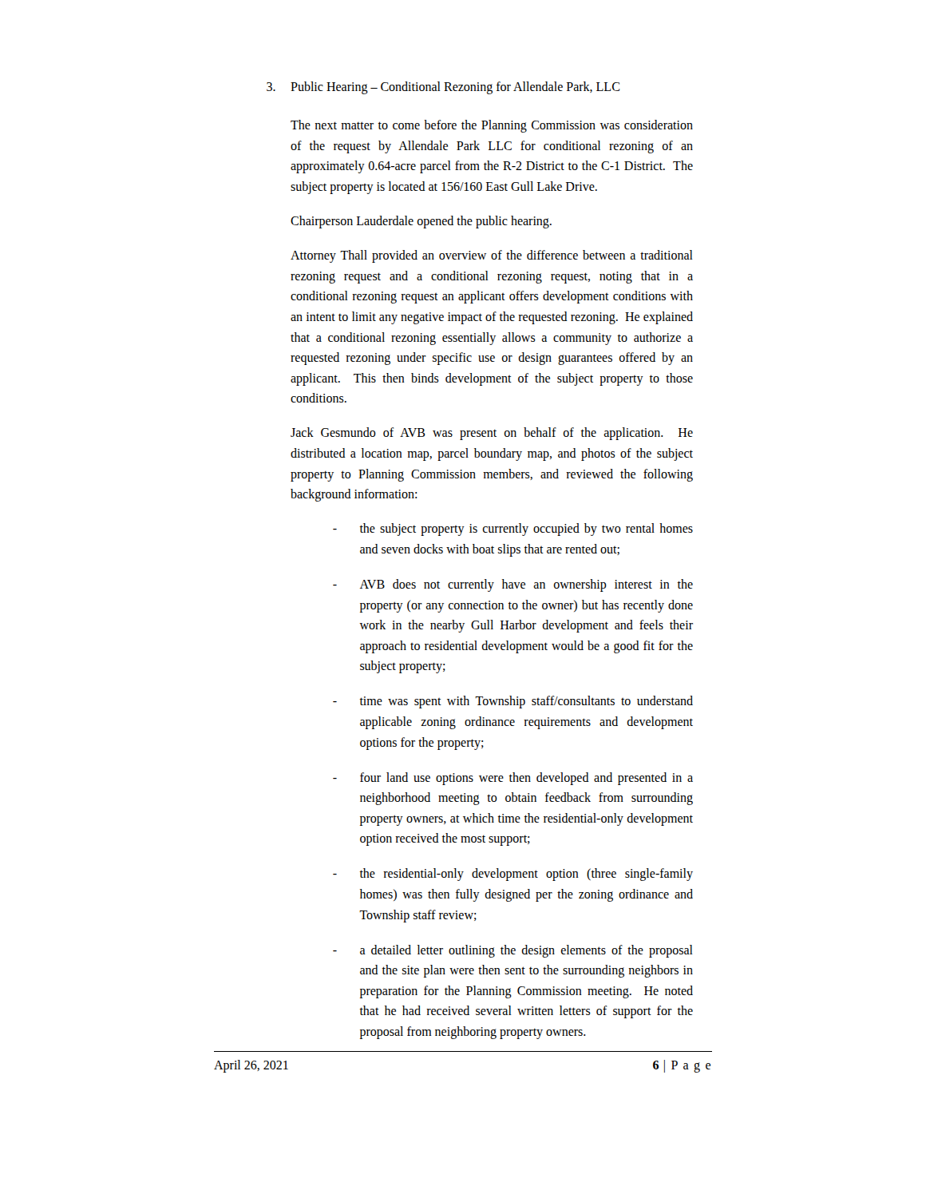Public Hearing – Conditional Rezoning for Allendale Park, LLC
The next matter to come before the Planning Commission was consideration of the request by Allendale Park LLC for conditional rezoning of an approximately 0.64-acre parcel from the R-2 District to the C-1 District. The subject property is located at 156/160 East Gull Lake Drive.
Chairperson Lauderdale opened the public hearing.
Attorney Thall provided an overview of the difference between a traditional rezoning request and a conditional rezoning request, noting that in a conditional rezoning request an applicant offers development conditions with an intent to limit any negative impact of the requested rezoning. He explained that a conditional rezoning essentially allows a community to authorize a requested rezoning under specific use or design guarantees offered by an applicant. This then binds development of the subject property to those conditions.
Jack Gesmundo of AVB was present on behalf of the application. He distributed a location map, parcel boundary map, and photos of the subject property to Planning Commission members, and reviewed the following background information:
the subject property is currently occupied by two rental homes and seven docks with boat slips that are rented out;
AVB does not currently have an ownership interest in the property (or any connection to the owner) but has recently done work in the nearby Gull Harbor development and feels their approach to residential development would be a good fit for the subject property;
time was spent with Township staff/consultants to understand applicable zoning ordinance requirements and development options for the property;
four land use options were then developed and presented in a neighborhood meeting to obtain feedback from surrounding property owners, at which time the residential-only development option received the most support;
the residential-only development option (three single-family homes) was then fully designed per the zoning ordinance and Township staff review;
a detailed letter outlining the design elements of the proposal and the site plan were then sent to the surrounding neighbors in preparation for the Planning Commission meeting. He noted that he had received several written letters of support for the proposal from neighboring property owners.
April 26, 2021 6 | P a g e